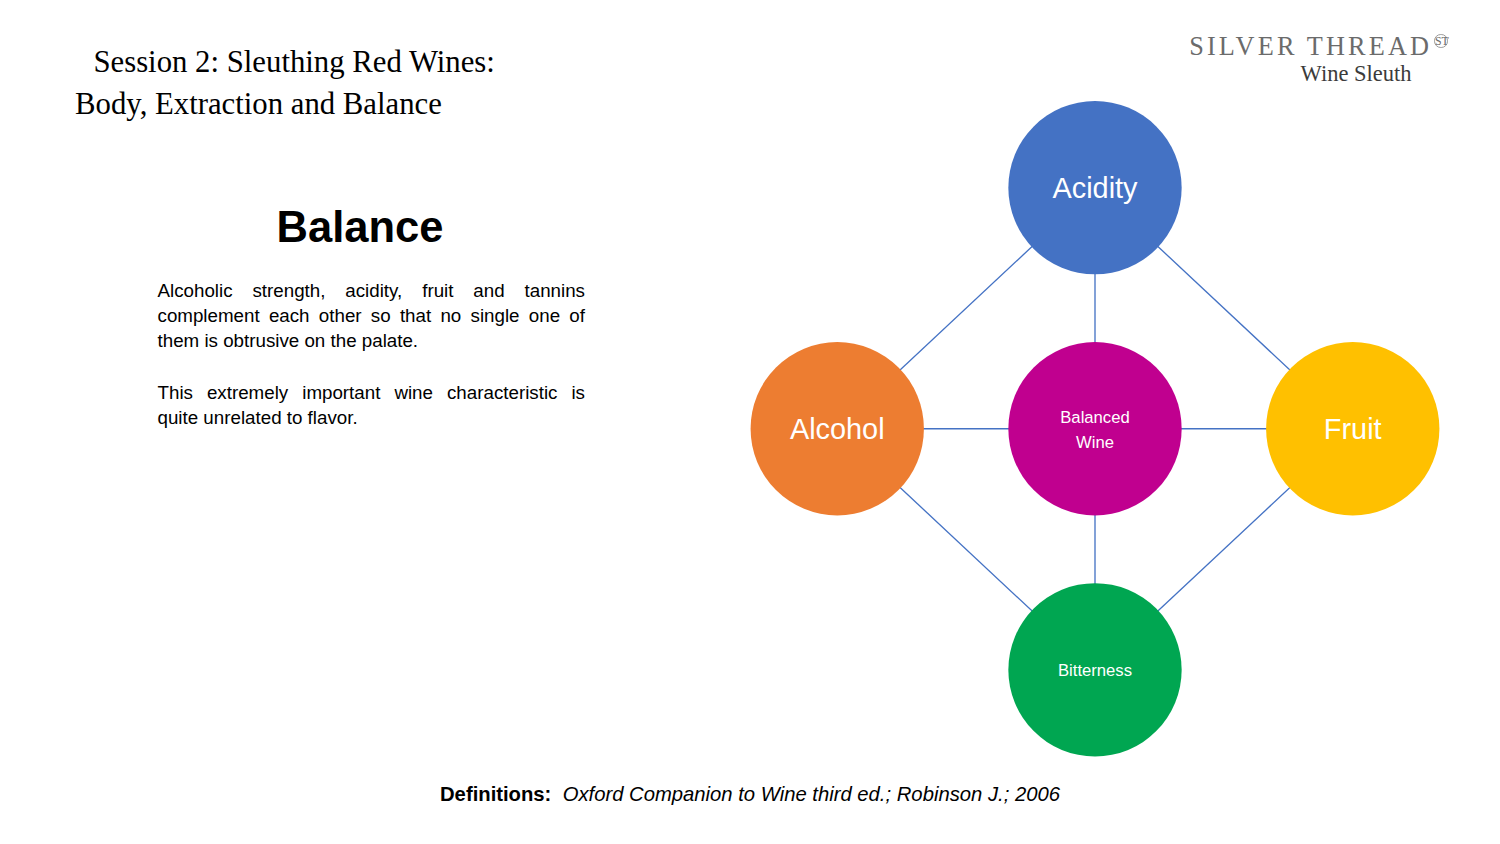SILVER THREADST
Wine Sleuth
Session 2: Sleuthing Red Wines:
Body, Extraction and Balance
Balance
Alcoholic strength, acidity, fruit and tannins complement each other so that no single one of them is obtrusive on the palate.
This extremely important wine characteristic is quite unrelated to flavor.
Balanced wine diagram A central circle labeled Balanced Wine is connected to four outer circles labeled Acidity (top), Alcohol (left), Fruit (right) and Bitterness (bottom). The outer circles are also connected to each other forming a diamond. Acidity Alcohol Fruit Bitterness Balanced Wine
Definitions: Oxford Companion to Wine third ed.; Robinson J.; 2006